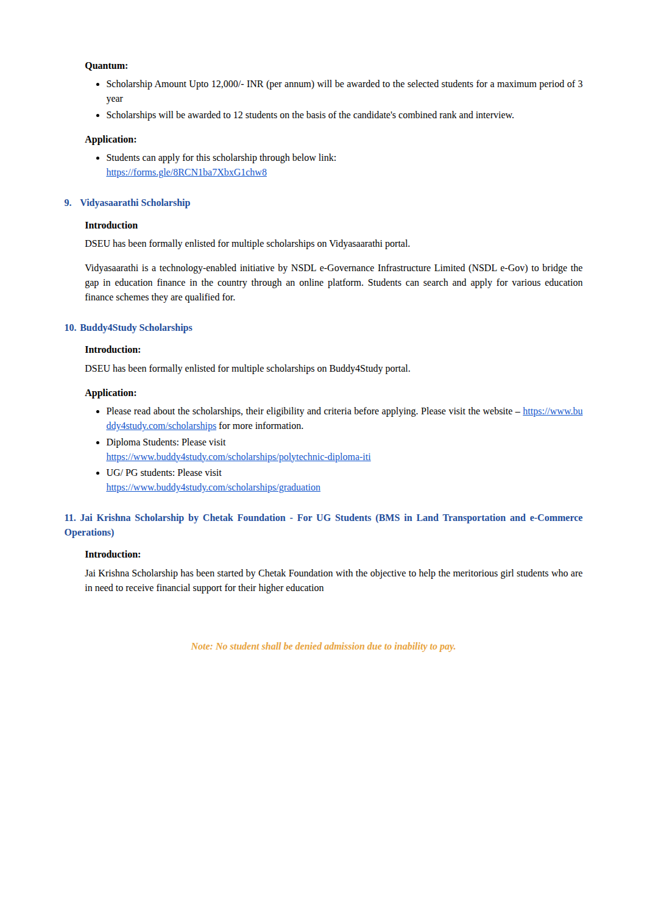Quantum:
Scholarship Amount Upto 12,000/- INR (per annum) will be awarded to the selected students for a maximum period of 3 year
Scholarships will be awarded to 12 students on the basis of the candidate's combined rank and interview.
Application:
Students can apply for this scholarship through below link:
https://forms.gle/8RCN1ba7XbxG1chw8
9. Vidyasaarathi Scholarship
Introduction
DSEU has been formally enlisted for multiple scholarships on Vidyasaarathi portal.
Vidyasaarathi is a technology-enabled initiative by NSDL e-Governance Infrastructure Limited (NSDL e-Gov) to bridge the gap in education finance in the country through an online platform. Students can search and apply for various education finance schemes they are qualified for.
10. Buddy4Study Scholarships
Introduction:
DSEU has been formally enlisted for multiple scholarships on Buddy4Study portal.
Application:
Please read about the scholarships, their eligibility and criteria before applying. Please visit the website – https://www.buddy4study.com/scholarships for more information.
Diploma Students: Please visit
https://www.buddy4study.com/scholarships/polytechnic-diploma-iti
UG/ PG students: Please visit
https://www.buddy4study.com/scholarships/graduation
11. Jai Krishna Scholarship by Chetak Foundation - For UG Students (BMS in Land Transportation and e-Commerce Operations)
Introduction:
Jai Krishna Scholarship has been started by Chetak Foundation with the objective to help the meritorious girl students who are in need to receive financial support for their higher education
Note: No student shall be denied admission due to inability to pay.